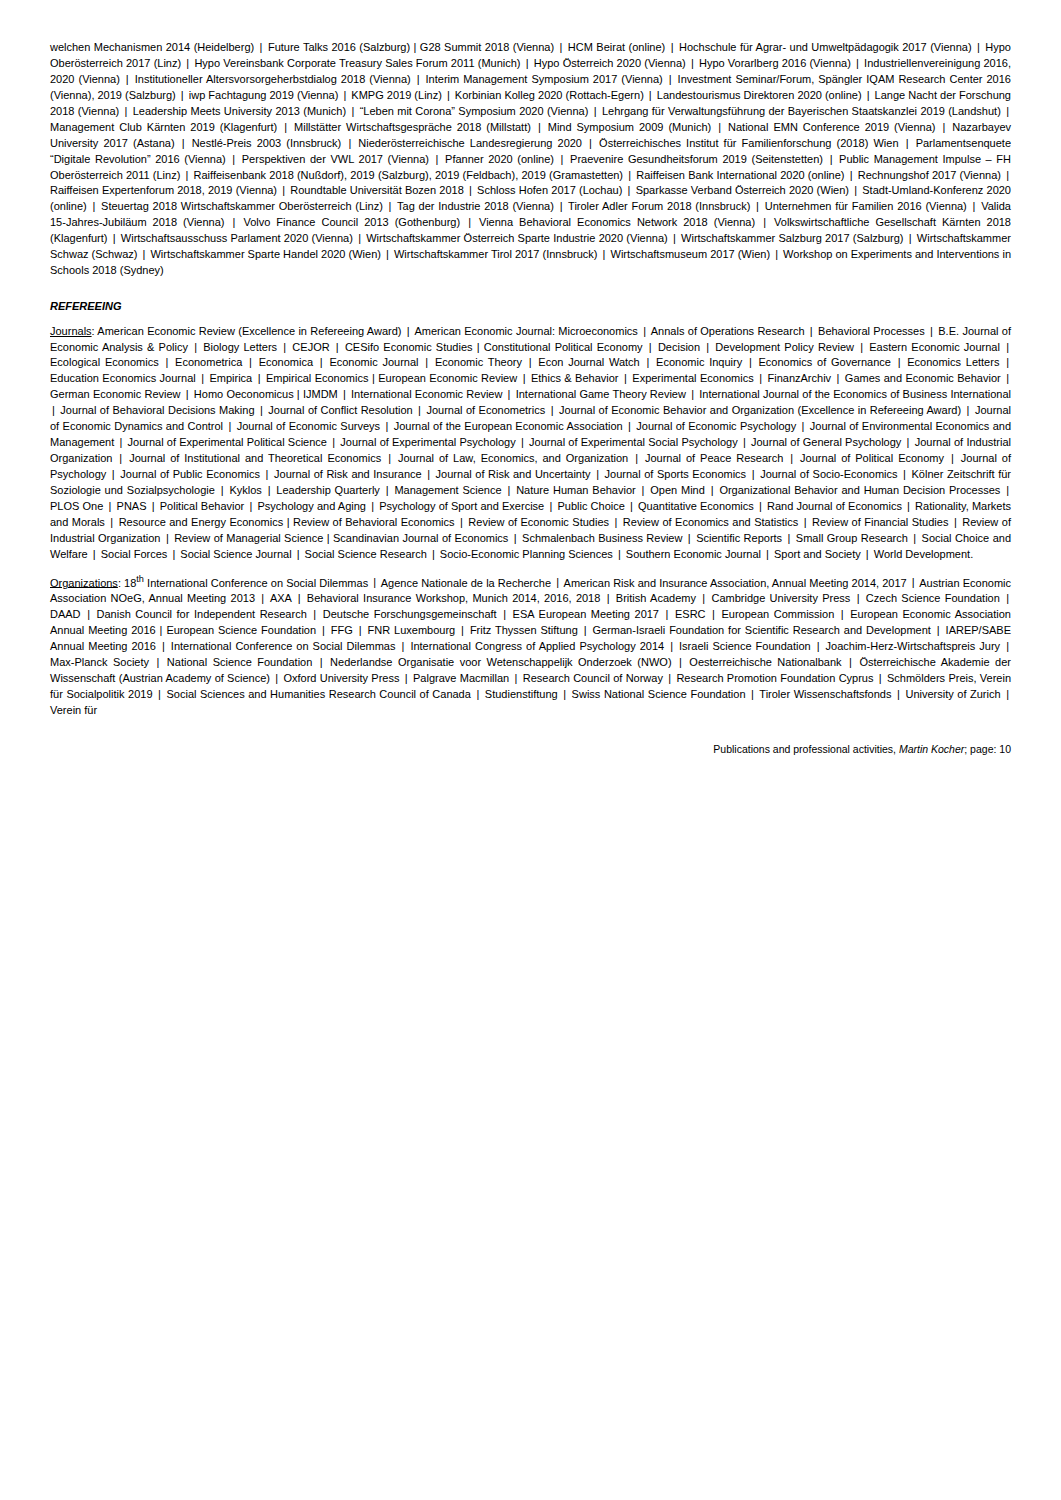welchen Mechanismen 2014 (Heidelberg) | Future Talks 2016 (Salzburg) | G28 Summit 2018 (Vienna) | HCM Beirat (online) | Hochschule für Agrar- und Umweltpädagogik 2017 (Vienna) | Hypo Oberösterreich 2017 (Linz) | Hypo Vereinsbank Corporate Treasury Sales Forum 2011 (Munich) | Hypo Österreich 2020 (Vienna) | Hypo Vorarlberg 2016 (Vienna) | Industriellenvereinigung 2016, 2020 (Vienna) | Institutioneller Altersvorsorgeherbstdialog 2018 (Vienna) | Interim Management Symposium 2017 (Vienna) | Investment Seminar/Forum, Spängler IQAM Research Center 2016 (Vienna), 2019 (Salzburg) | iwp Fachtagung 2019 (Vienna) | KMPG 2019 (Linz) | Korbinian Kolleg 2020 (Rottach-Egern) | Landestourismus Direktoren 2020 (online) | Lange Nacht der Forschung 2018 (Vienna) | Leadership Meets University 2013 (Munich) | “Leben mit Corona” Symposium 2020 (Vienna) | Lehrgang für Verwaltungsführung der Bayerischen Staatskanzlei 2019 (Landshut) | Management Club Kärnten 2019 (Klagenfurt) | Millstätter Wirtschaftsgespräche 2018 (Millstatt) | Mind Symposium 2009 (Munich) | National EMN Conference 2019 (Vienna) | Nazarbayev University 2017 (Astana) | Nestlé-Preis 2003 (Innsbruck) | Niederösterreichische Landesregierung 2020 | Österreichisches Institut für Familienforschung (2018) Wien | Parlamentsenquete “Digitale Revolution” 2016 (Vienna) | Perspektiven der VWL 2017 (Vienna) | Pfanner 2020 (online) | Praevenire Gesundheitsforum 2019 (Seitenstetten) | Public Management Impulse – FH Oberösterreich 2011 (Linz) | Raiffeisenbank 2018 (Nußdorf), 2019 (Salzburg), 2019 (Feldbach), 2019 (Gramastetten) | Raiffeisen Bank International 2020 (online) | Rechnungshof 2017 (Vienna) | Raiffeisen Expertenforum 2018, 2019 (Vienna) | Roundtable Universität Bozen 2018 | Schloss Hofen 2017 (Lochau) | Sparkasse Verband Österreich 2020 (Wien) | Stadt-Umland-Konferenz 2020 (online) | Steuertag 2018 Wirtschaftskammer Oberösterreich (Linz) | Tag der Industrie 2018 (Vienna) | Tiroler Adler Forum 2018 (Innsbruck) | Unternehmen für Familien 2016 (Vienna) | Valida 15-Jahres-Jubiläum 2018 (Vienna) | Volvo Finance Council 2013 (Gothenburg) | Vienna Behavioral Economics Network 2018 (Vienna) | Volkswirtschaftliche Gesellschaft Kärnten 2018 (Klagenfurt) | Wirtschaftsausschuss Parlament 2020 (Vienna) | Wirtschaftskammer Österreich Sparte Industrie 2020 (Vienna) | Wirtschaftskammer Salzburg 2017 (Salzburg) | Wirtschaftskammer Schwaz (Schwaz) | Wirtschaftskammer Sparte Handel 2020 (Wien) | Wirtschaftskammer Tirol 2017 (Innsbruck) | Wirtschaftsmuseum 2017 (Wien) | Workshop on Experiments and Interventions in Schools 2018 (Sydney)
Refereeing
Journals: American Economic Review (Excellence in Refereeing Award) | American Economic Journal: Microeconomics | Annals of Operations Research | Behavioral Processes | B.E. Journal of Economic Analysis & Policy | Biology Letters | CEJOR | CESifo Economic Studies | Constitutional Political Economy | Decision | Development Policy Review | Eastern Economic Journal | Ecological Economics | Econometrica | Economica | Economic Journal | Economic Theory | Econ Journal Watch | Economic Inquiry | Economics of Governance | Economics Letters | Education Economics Journal | Empirica | Empirical Economics | European Economic Review | Ethics & Behavior | Experimental Economics | FinanzArchiv | Games and Economic Behavior | German Economic Review | Homo Oeconomicus | IJMDM | International Economic Review | International Game Theory Review | International Journal of the Economics of Business International | Journal of Behavioral Decisions Making | Journal of Conflict Resolution | Journal of Econometrics | Journal of Economic Behavior and Organization (Excellence in Refereeing Award) | Journal of Economic Dynamics and Control | Journal of Economic Surveys | Journal of the European Economic Association | Journal of Economic Psychology | Journal of Environmental Economics and Management | Journal of Experimental Political Science | Journal of Experimental Psychology | Journal of Experimental Social Psychology | Journal of General Psychology | Journal of Industrial Organization | Journal of Institutional and Theoretical Economics | Journal of Law, Economics, and Organization | Journal of Peace Research | Journal of Political Economy | Journal of Psychology | Journal of Public Economics | Journal of Risk and Insurance | Journal of Risk and Uncertainty | Journal of Sports Economics | Journal of Socio-Economics | Kölner Zeitschrift für Soziologie und Sozialpsychologie | Kyklos | Leadership Quarterly | Management Science | Nature Human Behavior | Open Mind | Organizational Behavior and Human Decision Processes | PLOS One | PNAS | Political Behavior | Psychology and Aging | Psychology of Sport and Exercise | Public Choice | Quantitative Economics | Rand Journal of Economics | Rationality, Markets and Morals | Resource and Energy Economics | Review of Behavioral Economics | Review of Economic Studies | Review of Economics and Statistics | Review of Financial Studies | Review of Industrial Organization | Review of Managerial Science | Scandinavian Journal of Economics | Schmalenbach Business Review | Scientific Reports | Small Group Research | Social Choice and Welfare | Social Forces | Social Science Journal | Social Science Research | Socio-Economic Planning Sciences | Southern Economic Journal | Sport and Society | World Development.
Organizations: 18th International Conference on Social Dilemmas | Agence Nationale de la Recherche | American Risk and Insurance Association, Annual Meeting 2014, 2017 | Austrian Economic Association NOeG, Annual Meeting 2013 | AXA | Behavioral Insurance Workshop, Munich 2014, 2016, 2018 | British Academy | Cambridge University Press | Czech Science Foundation | DAAD | Danish Council for Independent Research | Deutsche Forschungsgemeinschaft | ESA European Meeting 2017 | ESRC | European Commission | European Economic Association Annual Meeting 2016 | European Science Foundation | FFG | FNR Luxembourg | Fritz Thyssen Stiftung | German-Israeli Foundation for Scientific Research and Development | IAREP/SABE Annual Meeting 2016 | International Conference on Social Dilemmas | International Congress of Applied Psychology 2014 | Israeli Science Foundation | Joachim-Herz-Wirtschaftspreis Jury | Max-Planck Society | National Science Foundation | Nederlandse Organisatie voor Wetenschappelijk Onderzoek (NWO) | Oesterreichische Nationalbank | Österreichische Akademie der Wissenschaft (Austrian Academy of Science) | Oxford University Press | Palgrave Macmillan | Research Council of Norway | Research Promotion Foundation Cyprus | Schmölders Preis, Verein für Socialpolitik 2019 | Social Sciences and Humanities Research Council of Canada | Studienstiftung | Swiss National Science Foundation | Tiroler Wissenschaftsfonds | University of Zurich | Verein für
Publications and professional activities, Martin Kocher; page: 10